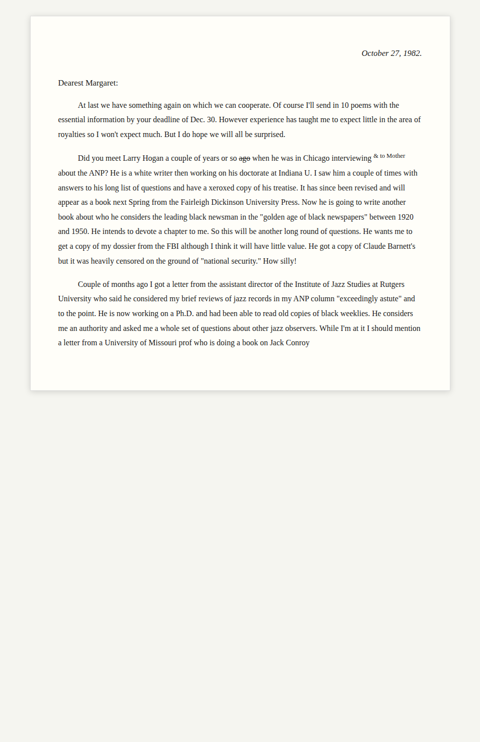October 27, 1982.
Dearest Margaret:
At last we have something again on which we can cooperate. Of course I'll send in 10 poems with the essential information by your deadline of Dec. 30. However experience has taught me to expect little in the area of royalties so I won't expect much. But I do hope we will all be surprised.
Did you meet Larry Hogan a couple of years or so ago when he was in Chicago interviewing & to Mother about the ANP? He is a white writer then working on his doctorate at Indiana U. I saw him a couple of times with answers to his long list of questions and have a xeroxed copy of his treatise. It has since been revised and will appear as a book next Spring from the Fairleigh Dickinson University Press. Now he is going to write another book about who he considers the leading black newsman in the "golden age of black newspapers" between 1920 and 1950. He intends to devote a chapter to me. So this will be another long round of questions. He wants me to get a copy of my dossier from the FBI although I think it will have little value. He got a copy of Claude Barnett's but it was heavily censored on the ground of "national security." How silly!
Couple of months ago I got a letter from the assistant director of the Institute of Jazz Studies at Rutgers University who said he considered my brief reviews of jazz records in my ANP column "exceedingly astute" and to the point. He is now working on a Ph.D. and had been able to read old copies of black weeklies. He considers me an authority and asked me a whole set of questions about other jazz observers. While I'm at it I should mention a letter from a University of Missouri prof who is doing a book on Jack Conroy